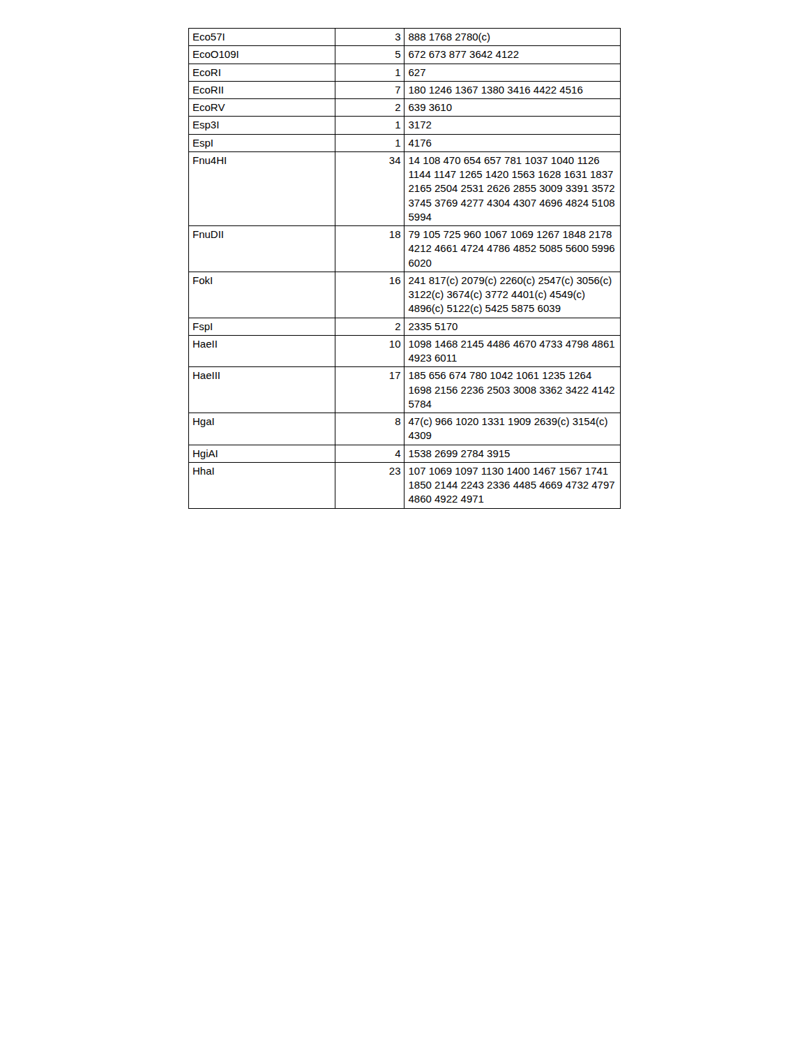| Eco57I | 3 | 888 1768 2780(c) |
| EcoO109I | 5 | 672 673 877 3642 4122 |
| EcoRI | 1 | 627 |
| EcoRII | 7 | 180 1246 1367 1380 3416 4422 4516 |
| EcoRV | 2 | 639 3610 |
| Esp3I | 1 | 3172 |
| EspI | 1 | 4176 |
| Fnu4HI | 34 | 14 108 470 654 657 781 1037 1040 1126 1144 1147 1265 1420 1563 1628 1631 1837 2165 2504 2531 2626 2855 3009 3391 3572 3745 3769 4277 4304 4307 4696 4824 5108 5994 |
| FnuDII | 18 | 79 105 725 960 1067 1069 1267 1848 2178 4212 4661 4724 4786 4852 5085 5600 5996 6020 |
| FokI | 16 | 241 817(c) 2079(c) 2260(c) 2547(c) 3056(c) 3122(c) 3674(c) 3772 4401(c) 4549(c) 4896(c) 5122(c) 5425 5875 6039 |
| FspI | 2 | 2335 5170 |
| HaeII | 10 | 1098 1468 2145 4486 4670 4733 4798 4861 4923 6011 |
| HaeIII | 17 | 185 656 674 780 1042 1061 1235 1264 1698 2156 2236 2503 3008 3362 3422 4142 5784 |
| HgaI | 8 | 47(c) 966 1020 1331 1909 2639(c) 3154(c) 4309 |
| HgiAI | 4 | 1538 2699 2784 3915 |
| HhaI | 23 | 107 1069 1097 1130 1400 1467 1567 1741 1850 2144 2243 2336 4485 4669 4732 4797 4860 4922 4971 |